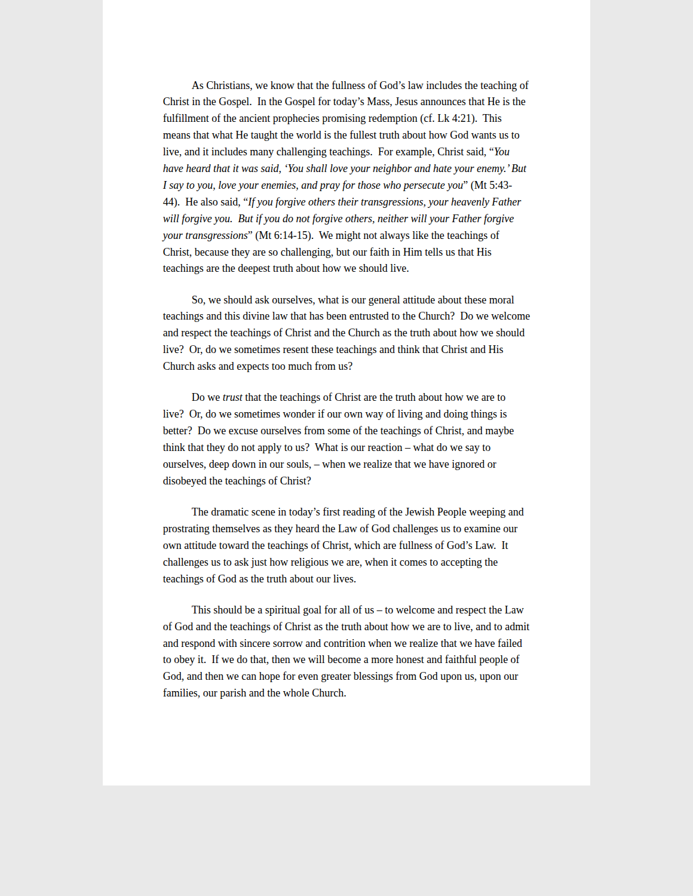As Christians, we know that the fullness of God’s law includes the teaching of Christ in the Gospel. In the Gospel for today’s Mass, Jesus announces that He is the fulfillment of the ancient prophecies promising redemption (cf. Lk 4:21). This means that what He taught the world is the fullest truth about how God wants us to live, and it includes many challenging teachings. For example, Christ said, “You have heard that it was said, ‘You shall love your neighbor and hate your enemy.’ But I say to you, love your enemies, and pray for those who persecute you” (Mt 5:43-44). He also said, “If you forgive others their transgressions, your heavenly Father will forgive you. But if you do not forgive others, neither will your Father forgive your transgressions” (Mt 6:14-15). We might not always like the teachings of Christ, because they are so challenging, but our faith in Him tells us that His teachings are the deepest truth about how we should live.
So, we should ask ourselves, what is our general attitude about these moral teachings and this divine law that has been entrusted to the Church? Do we welcome and respect the teachings of Christ and the Church as the truth about how we should live? Or, do we sometimes resent these teachings and think that Christ and His Church asks and expects too much from us?
Do we trust that the teachings of Christ are the truth about how we are to live? Or, do we sometimes wonder if our own way of living and doing things is better? Do we excuse ourselves from some of the teachings of Christ, and maybe think that they do not apply to us? What is our reaction – what do we say to ourselves, deep down in our souls, – when we realize that we have ignored or disobeyed the teachings of Christ?
The dramatic scene in today’s first reading of the Jewish People weeping and prostrating themselves as they heard the Law of God challenges us to examine our own attitude toward the teachings of Christ, which are fullness of God’s Law. It challenges us to ask just how religious we are, when it comes to accepting the teachings of God as the truth about our lives.
This should be a spiritual goal for all of us – to welcome and respect the Law of God and the teachings of Christ as the truth about how we are to live, and to admit and respond with sincere sorrow and contrition when we realize that we have failed to obey it. If we do that, then we will become a more honest and faithful people of God, and then we can hope for even greater blessings from God upon us, upon our families, our parish and the whole Church.